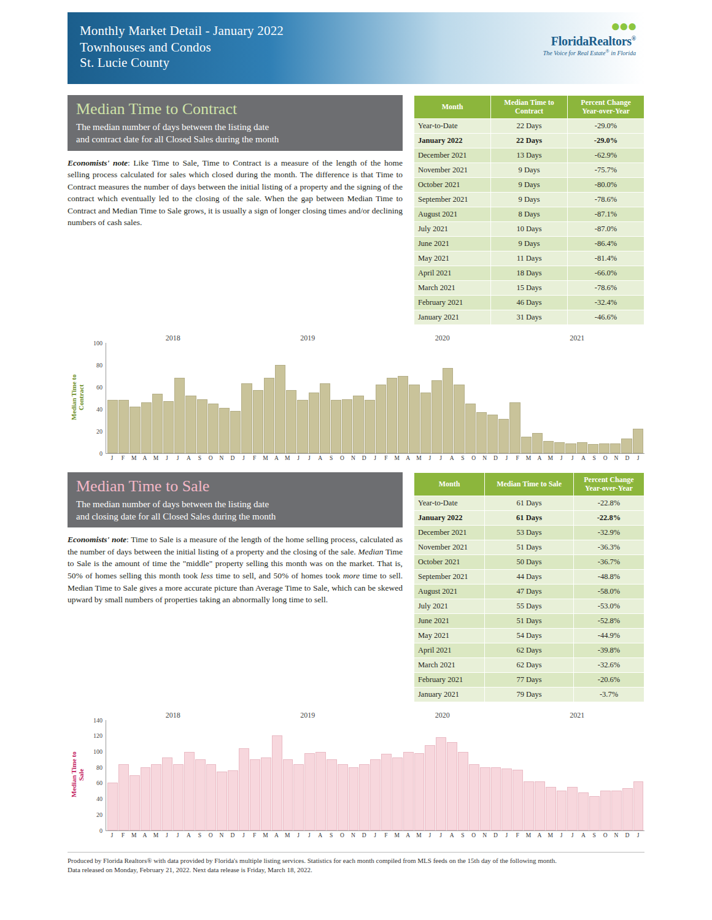Monthly Market Detail - January 2022
Townhouses and Condos
St. Lucie County
●●●
FloridaRealtors®
The Voice for Real Estate® in Florida
Median Time to Contract
The median number of days between the listing date
and contract date for all Closed Sales during the month
Economists' note: Like Time to Sale, Time to Contract is a measure of the length of the home selling process calculated for sales which closed during the month. The difference is that Time to Contract measures the number of days between the initial listing of a property and the signing of the contract which eventually led to the closing of the sale. When the gap between Median Time to Contract and Median Time to Sale grows, it is usually a sign of longer closing times and/or declining numbers of cash sales.
| Month | Median Time to Contract | Percent Change Year-over-Year |
| --- | --- | --- |
| Year-to-Date | 22 Days | -29.0% |
| January 2022 | 22 Days | -29.0% |
| December 2021 | 13 Days | -62.9% |
| November 2021 | 9 Days | -75.7% |
| October 2021 | 9 Days | -80.0% |
| September 2021 | 9 Days | -78.6% |
| August 2021 | 8 Days | -87.1% |
| July 2021 | 10 Days | -87.0% |
| June 2021 | 9 Days | -86.4% |
| May 2021 | 11 Days | -81.4% |
| April 2021 | 18 Days | -66.0% |
| March 2021 | 15 Days | -78.6% |
| February 2021 | 46 Days | -32.4% |
| January 2021 | 31 Days | -46.6% |
Median Time to
Contract
2018201920202021
100
80
60
40
20
0
JFMAMJJASOND JFMAMJJASOND JFMAMJJASOND JFMAMJJASOND J
Median Time to Sale
The median number of days between the listing date
and closing date for all Closed Sales during the month
Economists' note: Time to Sale is a measure of the length of the home selling process, calculated as the number of days between the initial listing of a property and the closing of the sale. Median Time to Sale is the amount of time the "middle" property selling this month was on the market. That is, 50% of homes selling this month took less time to sell, and 50% of homes took more time to sell. Median Time to Sale gives a more accurate picture than Average Time to Sale, which can be skewed upward by small numbers of properties taking an abnormally long time to sell.
| Month | Median Time to Sale | Percent Change Year-over-Year |
| --- | --- | --- |
| Year-to-Date | 61 Days | -22.8% |
| January 2022 | 61 Days | -22.8% |
| December 2021 | 53 Days | -32.9% |
| November 2021 | 51 Days | -36.3% |
| October 2021 | 50 Days | -36.7% |
| September 2021 | 44 Days | -48.8% |
| August 2021 | 47 Days | -58.0% |
| July 2021 | 55 Days | -53.0% |
| June 2021 | 51 Days | -52.8% |
| May 2021 | 54 Days | -44.9% |
| April 2021 | 62 Days | -39.8% |
| March 2021 | 62 Days | -32.6% |
| February 2021 | 77 Days | -20.6% |
| January 2021 | 79 Days | -3.7% |
Median Time to
Sale
2018201920202021
140
120
100
80
60
40
20
0
JFMAMJJASOND JFMAMJJASOND JFMAMJJASOND JFMAMJJASOND J
Produced by Florida Realtors® with data provided by Florida's multiple listing services. Statistics for each month compiled from MLS feeds on the 15th day of the following month.
Data released on Monday, February 21, 2022. Next data release is Friday, March 18, 2022.